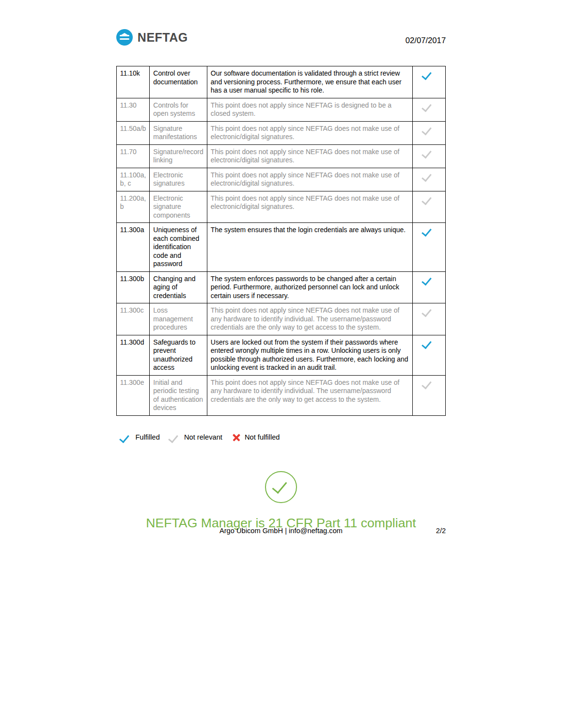NEF TAG
02/07/2017
| 11.10k | Control over documentation | Our software documentation is validated through a strict review and versioning process. Furthermore, we ensure that each user has a user manual specific to his role. | |
| 11.30 | Controls for open systems | This point does not apply since NEFTAG is designed to be a closed system. | |
| 11.50a/b | Signature manifestations | This point does not apply since NEFTAG does not make use of electronic/digital signatures. | |
| 11.70 | Signature/record linking | This point does not apply since NEFTAG does not make use of electronic/digital signatures. | |
| 11.100a, b, c | Electronic signatures | This point does not apply since NEFTAG does not make use of electronic/digital signatures. | |
| 11.200a, b | Electronic signature components | This point does not apply since NEFTAG does not make use of electronic/digital signatures. | |
| 11.300a | Uniqueness of each combined identification code and password | The system ensures that the login credentials are always unique. | |
| 11.300b | Changing and aging of credentials | The system enforces passwords to be changed after a certain period. Furthermore, authorized personnel can lock and unlock certain users if necessary. | |
| 11.300c | Loss management procedures | This point does not apply since NEFTAG does not make use of any hardware to identify individual. The username/password credentials are the only way to get access to the system. | |
| 11.300d | Safeguards to prevent unauthorized access | Users are locked out from the system if their passwords where entered wrongly multiple times in a row. Unlocking users is only possible through authorized users. Furthermore, each locking and unlocking event is tracked in an audit trail. | |
| 11.300e | Initial and periodic testing of authentication devices | This point does not apply since NEFTAG does not make use of any hardware to identify individual. The username/password credentials are the only way to get access to the system. | |
Fulfilled
Not relevant
Not fulfilled
NEFTAG Manager is 21 CFR Part 11 compliant
Argo Ubicom GmbH | info@neftag.com
2/2